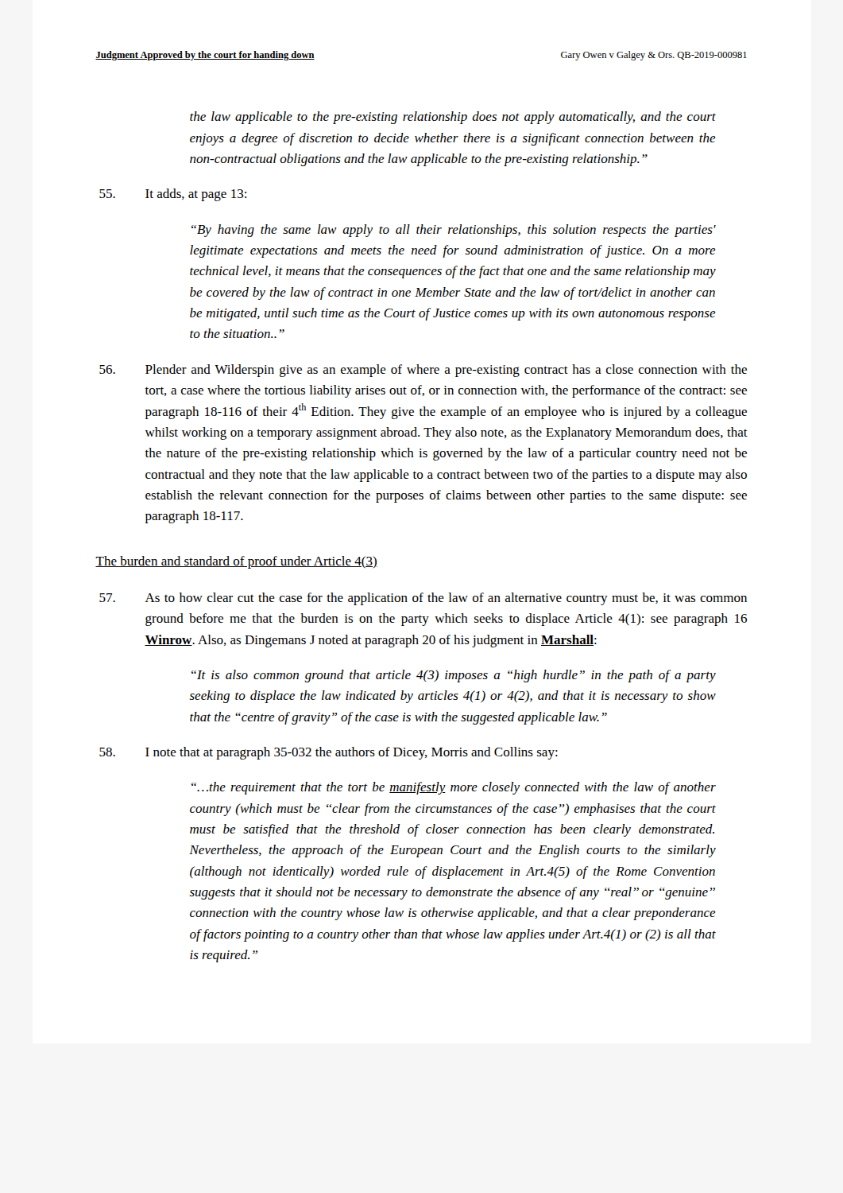Judgment Approved by the court for handing down Gary Owen v Galgey & Ors. QB-2019-000981
the law applicable to the pre-existing relationship does not apply automatically, and the court enjoys a degree of discretion to decide whether there is a significant connection between the non-contractual obligations and the law applicable to the pre-existing relationship.”
55.
It adds, at page 13:
“By having the same law apply to all their relationships, this solution respects the parties' legitimate expectations and meets the need for sound administration of justice. On a more technical level, it means that the consequences of the fact that one and the same relationship may be covered by the law of contract in one Member State and the law of tort/delict in another can be mitigated, until such time as the Court of Justice comes up with its own autonomous response to the situation..”
56.
Plender and Wilderspin give as an example of where a pre-existing contract has a close connection with the tort, a case where the tortious liability arises out of, or in connection with, the performance of the contract: see paragraph 18-116 of their 4th Edition. They give the example of an employee who is injured by a colleague whilst working on a temporary assignment abroad. They also note, as the Explanatory Memorandum does, that the nature of the pre-existing relationship which is governed by the law of a particular country need not be contractual and they note that the law applicable to a contract between two of the parties to a dispute may also establish the relevant connection for the purposes of claims between other parties to the same dispute: see paragraph 18-117.
The burden and standard of proof under Article 4(3)
57.
As to how clear cut the case for the application of the law of an alternative country must be, it was common ground before me that the burden is on the party which seeks to displace Article 4(1): see paragraph 16 Winrow. Also, as Dingemans J noted at paragraph 20 of his judgment in Marshall:
“It is also common ground that article 4(3) imposes a “high hurdle” in the path of a party seeking to displace the law indicated by articles 4(1) or 4(2), and that it is necessary to show that the “centre of gravity” of the case is with the suggested applicable law.”
58.
I note that at paragraph 35-032 the authors of Dicey, Morris and Collins say:
“…the requirement that the tort be manifestly more closely connected with the law of another country (which must be ‘‘clear from the circumstances of the case’’) emphasises that the court must be satisfied that the threshold of closer connection has been clearly demonstrated. Nevertheless, the approach of the European Court and the English courts to the similarly (although not identically) worded rule of displacement in Art.4(5) of the Rome Convention suggests that it should not be necessary to demonstrate the absence of any ‘‘real’’ or ‘‘genuine’’ connection with the country whose law is otherwise applicable, and that a clear preponderance of factors pointing to a country other than that whose law applies under Art.4(1) or (2) is all that is required.”